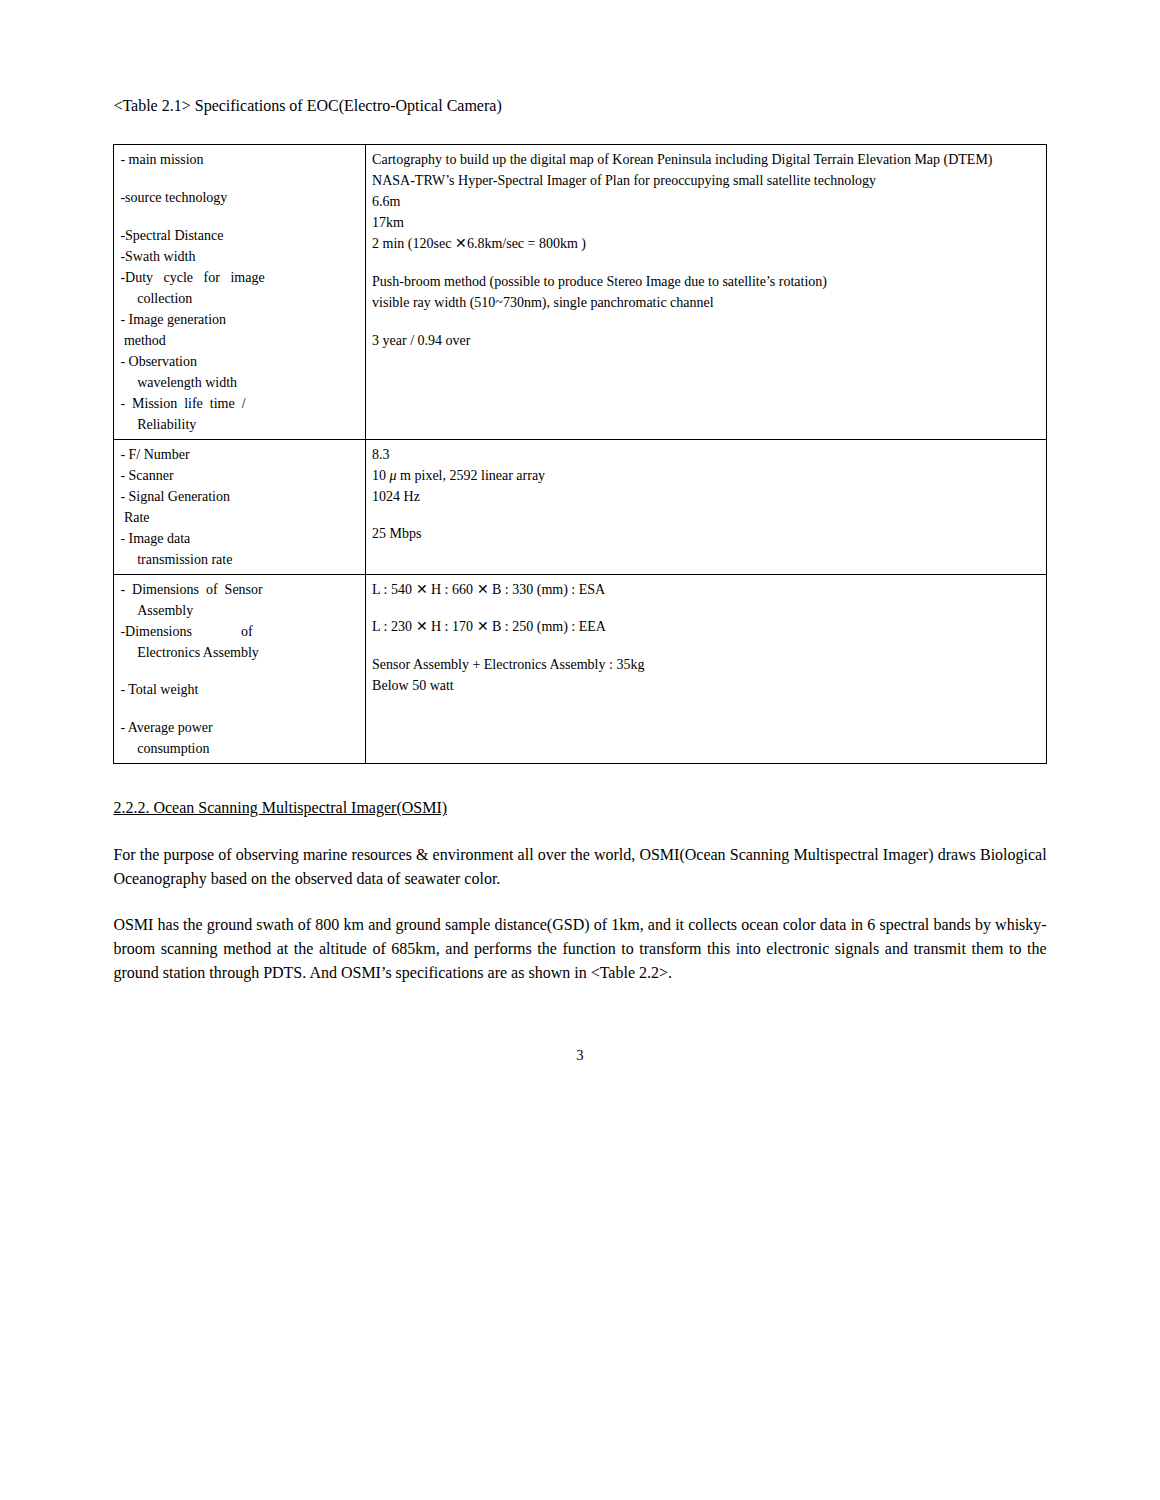<Table 2.1> Specifications of EOC(Electro-Optical Camera)
| - main mission -source technology -Spectral Distance -Swath width -Duty cycle for image collection - Image generation method - Observation wavelength width - Mission life time / Reliability | Cartography to build up the digital map of Korean Peninsula including Digital Terrain Elevation Map (DTEM) NASA-TRW’s Hyper-Spectral Imager of Plan for preoccupying small satellite technology 6.6m 17km 2 min (120sec ✕ 6.8km/sec = 800km ) Push-broom method (possible to produce Stereo Image due to satellite’s rotation) visible ray width (510~730nm), single panchromatic channel 3 year / 0.94 over |
| - F/ Number - Scanner - Signal Generation Rate - Image data transmission rate | 8.3 10 μ m pixel, 2592 linear array 1024 Hz 25 Mbps |
| - Dimensions of Sensor Assembly -Dimensions of Electronics Assembly - Total weight - Average power consumption | L : 540 ✕ H : 660 ✕ B : 330 (mm) : ESA L : 230 ✕ H : 170 ✕ B : 250 (mm) : EEA Sensor Assembly + Electronics Assembly : 35kg Below 50 watt |
2.2.2. Ocean Scanning Multispectral Imager(OSMI)
For the purpose of observing marine resources & environment all over the world, OSMI(Ocean Scanning Multispectral Imager) draws Biological Oceanography based on the observed data of seawater color.
OSMI has the ground swath of 800 km and ground sample distance(GSD) of 1km, and it collects ocean color data in 6 spectral bands by whisky-broom scanning method at the altitude of 685km, and performs the function to transform this into electronic signals and transmit them to the ground station through PDTS. And OSMI’s specifications are as shown in <Table 2.2>.
3